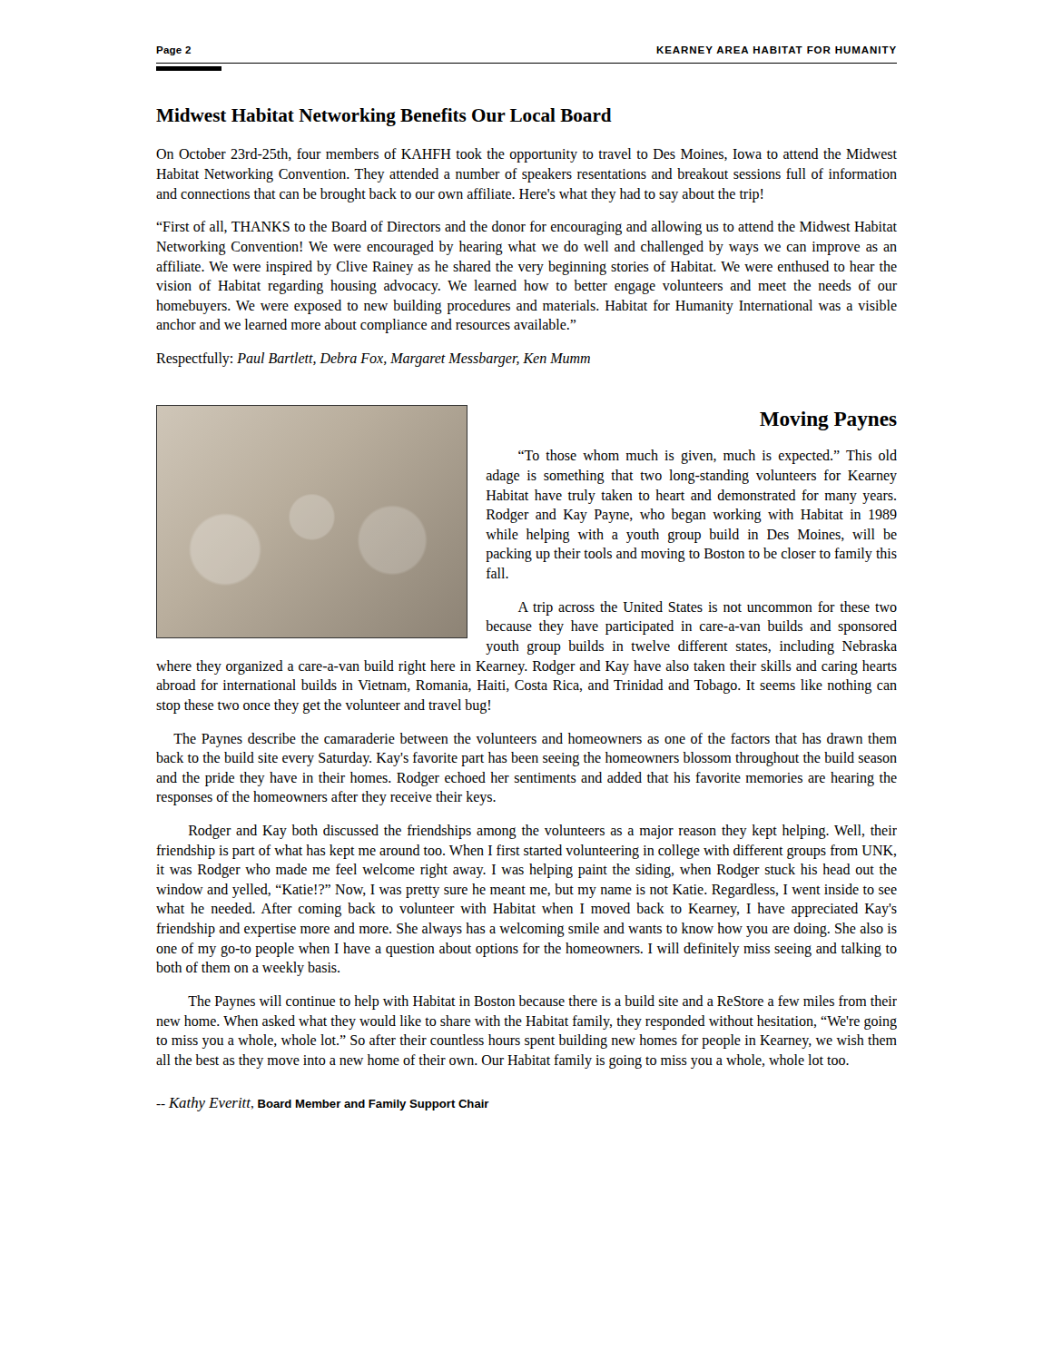Page 2 KEARNEY AREA HABITAT FOR HUMANITY
Midwest Habitat Networking Benefits Our Local Board
On October 23rd-25th, four members of KAHFH took the opportunity to travel to Des Moines, Iowa to attend the Midwest Habitat Networking Convention. They attended a number of speakers resentations and breakout sessions full of information and connections that can be brought back to our own affiliate. Here's what they had to say about the trip!
“First of all, THANKS to the Board of Directors and the donor for encouraging and allowing us to attend the Midwest Habitat Networking Convention! We were encouraged by hearing what we do well and challenged by ways we can improve as an affiliate. We were inspired by Clive Rainey as he shared the very beginning stories of Habitat. We were enthused to hear the vision of Habitat regarding housing advocacy. We learned how to better engage volunteers and meet the needs of our homebuyers. We were exposed to new building procedures and materials. Habitat for Humanity International was a visible anchor and we learned more about compliance and resources available.”
Respectfully: Paul Bartlett, Debra Fox, Margaret Messbarger, Ken Mumm
Moving Paynes
“To those whom much is given, much is expected.” This old adage is something that two long-standing volunteers for Kearney Habitat have truly taken to heart and demonstrated for many years. Rodger and Kay Payne, who began working with Habitat in 1989 while helping with a youth group build in Des Moines, will be packing up their tools and moving to Boston to be closer to family this fall.
A trip across the United States is not uncommon for these two because they have participated in care-a-van builds and sponsored youth group builds in twelve different states, including Nebraska where they organized a care-a-van build right here in Kearney. Rodger and Kay have also taken their skills and caring hearts abroad for international builds in Vietnam, Romania, Haiti, Costa Rica, and Trinidad and Tobago. It seems like nothing can stop these two once they get the volunteer and travel bug!
The Paynes describe the camaraderie between the volunteers and homeowners as one of the factors that has drawn them back to the build site every Saturday. Kay's favorite part has been seeing the homeowners blossom throughout the build season and the pride they have in their homes. Rodger echoed her sentiments and added that his favorite memories are hearing the responses of the homeowners after they receive their keys.
Rodger and Kay both discussed the friendships among the volunteers as a major reason they kept helping. Well, their friendship is part of what has kept me around too. When I first started volunteering in college with different groups from UNK, it was Rodger who made me feel welcome right away. I was helping paint the siding, when Rodger stuck his head out the window and yelled, “Katie!?” Now, I was pretty sure he meant me, but my name is not Katie. Regardless, I went inside to see what he needed. After coming back to volunteer with Habitat when I moved back to Kearney, I have appreciated Kay's friendship and expertise more and more. She always has a welcoming smile and wants to know how you are doing. She also is one of my go-to people when I have a question about options for the homeowners. I will definitely miss seeing and talking to both of them on a weekly basis.
The Paynes will continue to help with Habitat in Boston because there is a build site and a ReStore a few miles from their new home. When asked what they would like to share with the Habitat family, they responded without hesitation, “We're going to miss you a whole, whole lot.” So after their countless hours spent building new homes for people in Kearney, we wish them all the best as they move into a new home of their own. Our Habitat family is going to miss you a whole, whole lot too.
-- Kathy Everitt, Board Member and Family Support Chair